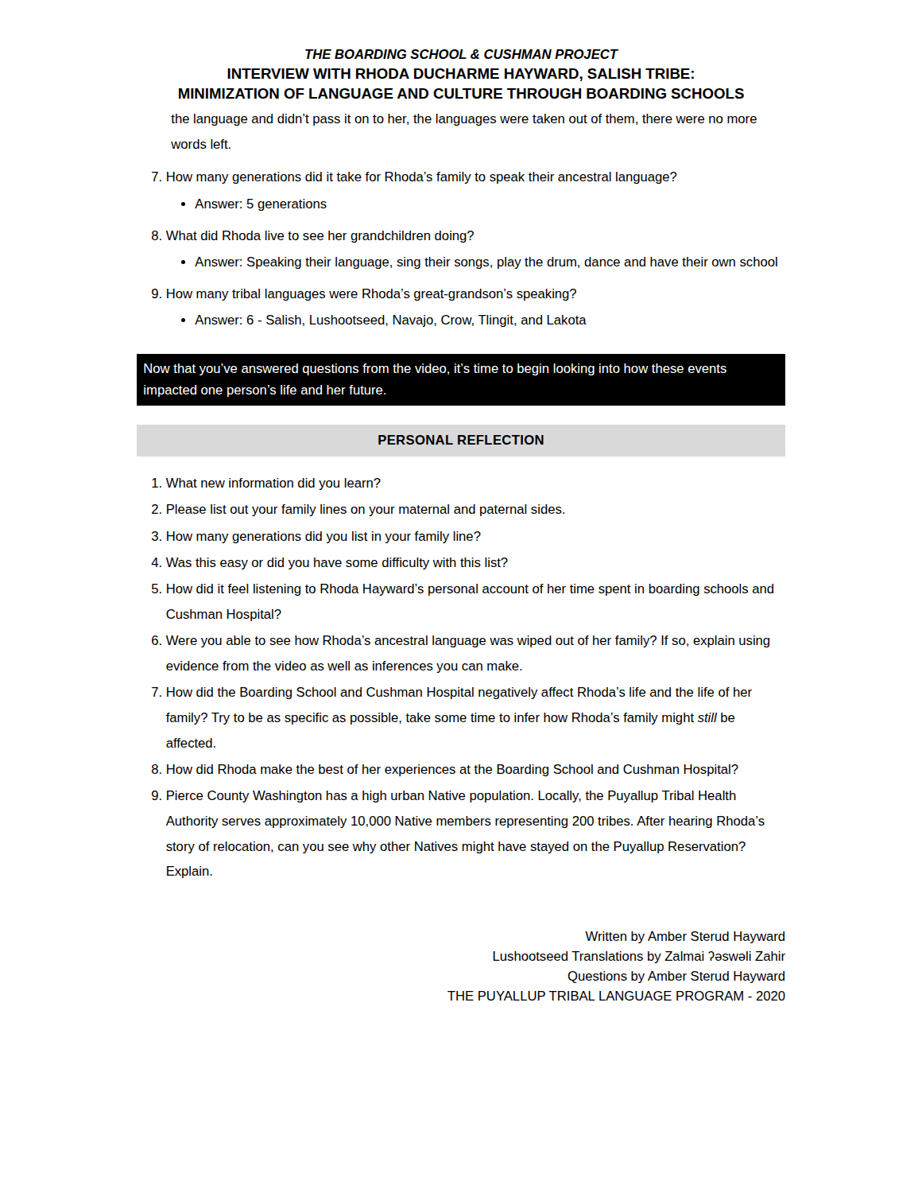THE BOARDING SCHOOL & CUSHMAN PROJECT
Interview with Rhoda Ducharme Hayward, Salish Tribe:
Minimization of Language and Culture Through Boarding Schools
the language and didn’t pass it on to her, the languages were taken out of them, there were no more words left.
How many generations did it take for Rhoda’s family to speak their ancestral language?
Answer: 5 generations
What did Rhoda live to see her grandchildren doing?
Answer: Speaking their language, sing their songs, play the drum, dance and have their own school
How many tribal languages were Rhoda’s great-grandson’s speaking?
Answer: 6 - Salish, Lushootseed, Navajo, Crow, Tlingit, and Lakota
Now that you’ve answered questions from the video, it’s time to begin looking into how these events impacted one person’s life and her future.
PERSONAL REFLECTION
What new information did you learn?
Please list out your family lines on your maternal and paternal sides.
How many generations did you list in your family line?
Was this easy or did you have some difficulty with this list?
How did it feel listening to Rhoda Hayward’s personal account of her time spent in boarding schools and Cushman Hospital?
Were you able to see how Rhoda’s ancestral language was wiped out of her family? If so, explain using evidence from the video as well as inferences you can make.
How did the Boarding School and Cushman Hospital negatively affect Rhoda’s life and the life of her family? Try to be as specific as possible, take some time to infer how Rhoda’s family might still be affected.
How did Rhoda make the best of her experiences at the Boarding School and Cushman Hospital?
Pierce County Washington has a high urban Native population. Locally, the Puyallup Tribal Health Authority serves approximately 10,000 Native members representing 200 tribes. After hearing Rhoda’s story of relocation, can you see why other Natives might have stayed on the Puyallup Reservation? Explain.
Written by Amber Sterud Hayward
Lushootseed Translations by Zalmai ʔəswəli Zahir
Questions by Amber Sterud Hayward
The Puyallup Tribal Language Program - 2020